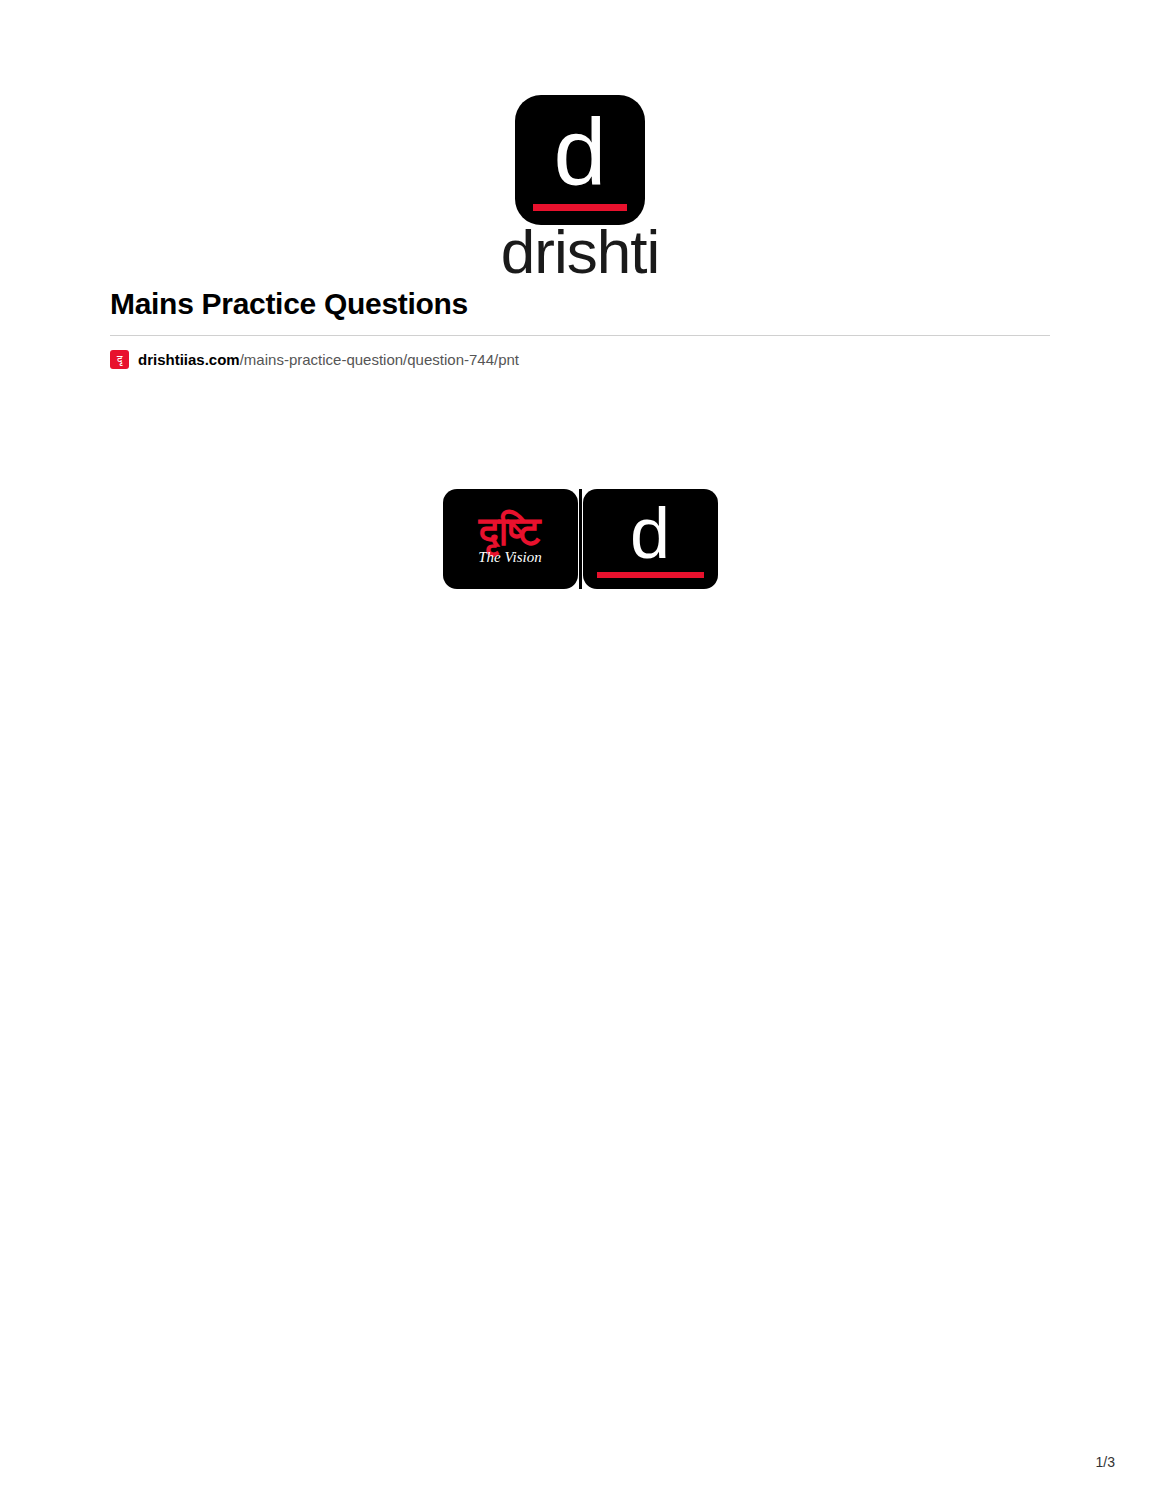d
drishti
Mains Practice Questions
drishtiias.com/mains-practice-question/question-744/pnt
दृष्टि The Vision
d
1/3